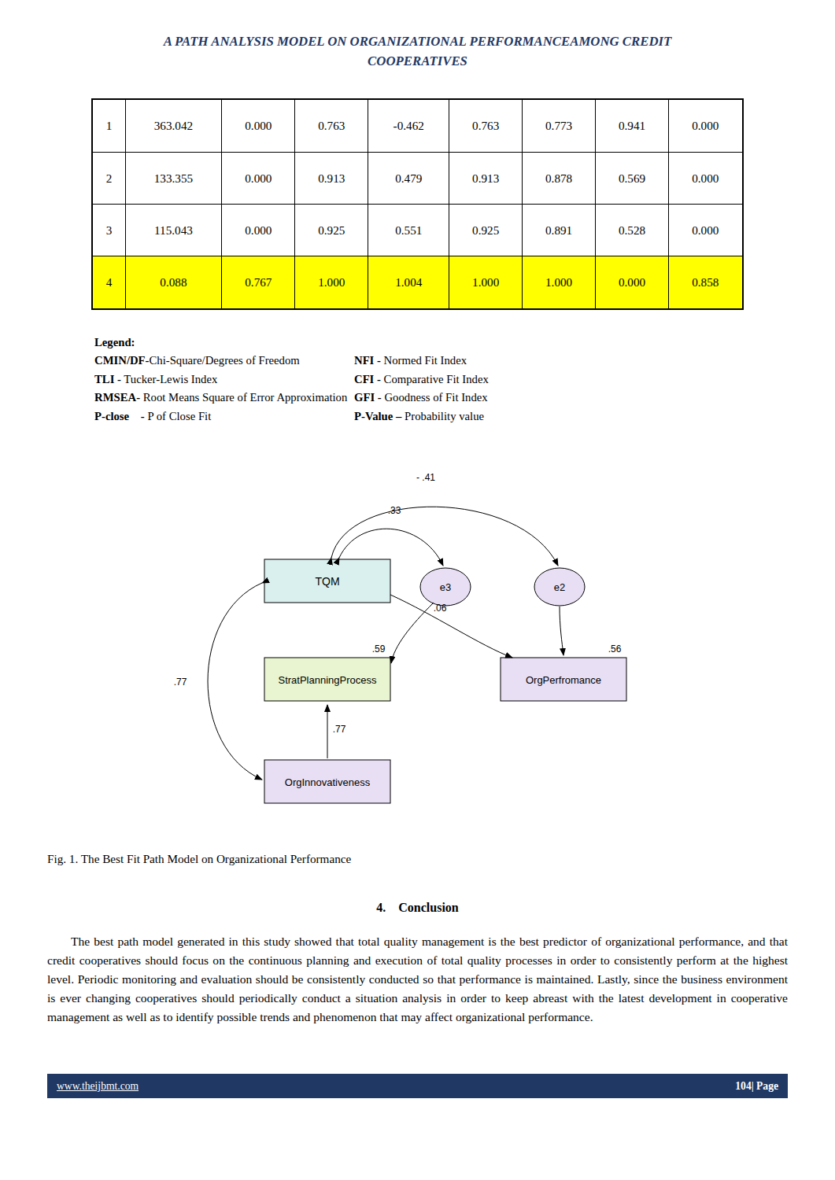A PATH ANALYSIS MODEL ON ORGANIZATIONAL PERFORMANCEAMONG CREDIT
COOPERATIVES
| 1 | 363.042 | 0.000 | 0.763 | -0.462 | 0.763 | 0.773 | 0.941 | 0.000 |
| 2 | 133.355 | 0.000 | 0.913 | 0.479 | 0.913 | 0.878 | 0.569 | 0.000 |
| 3 | 115.043 | 0.000 | 0.925 | 0.551 | 0.925 | 0.891 | 0.528 | 0.000 |
| 4 | 0.088 | 0.767 | 1.000 | 1.004 | 1.000 | 1.000 | 0.000 | 0.858 |
Legend:
CMIN/DF-Chi-Square/Degrees of Freedom
NFI - Normed Fit Index
TLI - Tucker-Lewis Index
CFI - Comparative Fit Index
RMSEA- Root Means Square of Error Approximation
GFI - Goodness of Fit Index
P-close - P of Close Fit
P-Value – Probability value
TQM StratPlanningProcess OrgInnovativeness OrgPerfromance e3 e2 - .41 .33 .06 .77 .77 .59 .56
Fig. 1. The Best Fit Path Model on Organizational Performance
4. Conclusion
The best path model generated in this study showed that total quality management is the best predictor of organizational performance, and that credit cooperatives should focus on the continuous planning and execution of total quality processes in order to consistently perform at the highest level. Periodic monitoring and evaluation should be consistently conducted so that performance is maintained. Lastly, since the business environment is ever changing cooperatives should periodically conduct a situation analysis in order to keep abreast with the latest development in cooperative management as well as to identify possible trends and phenomenon that may affect organizational performance.
www.theijbmt.com
104| Page